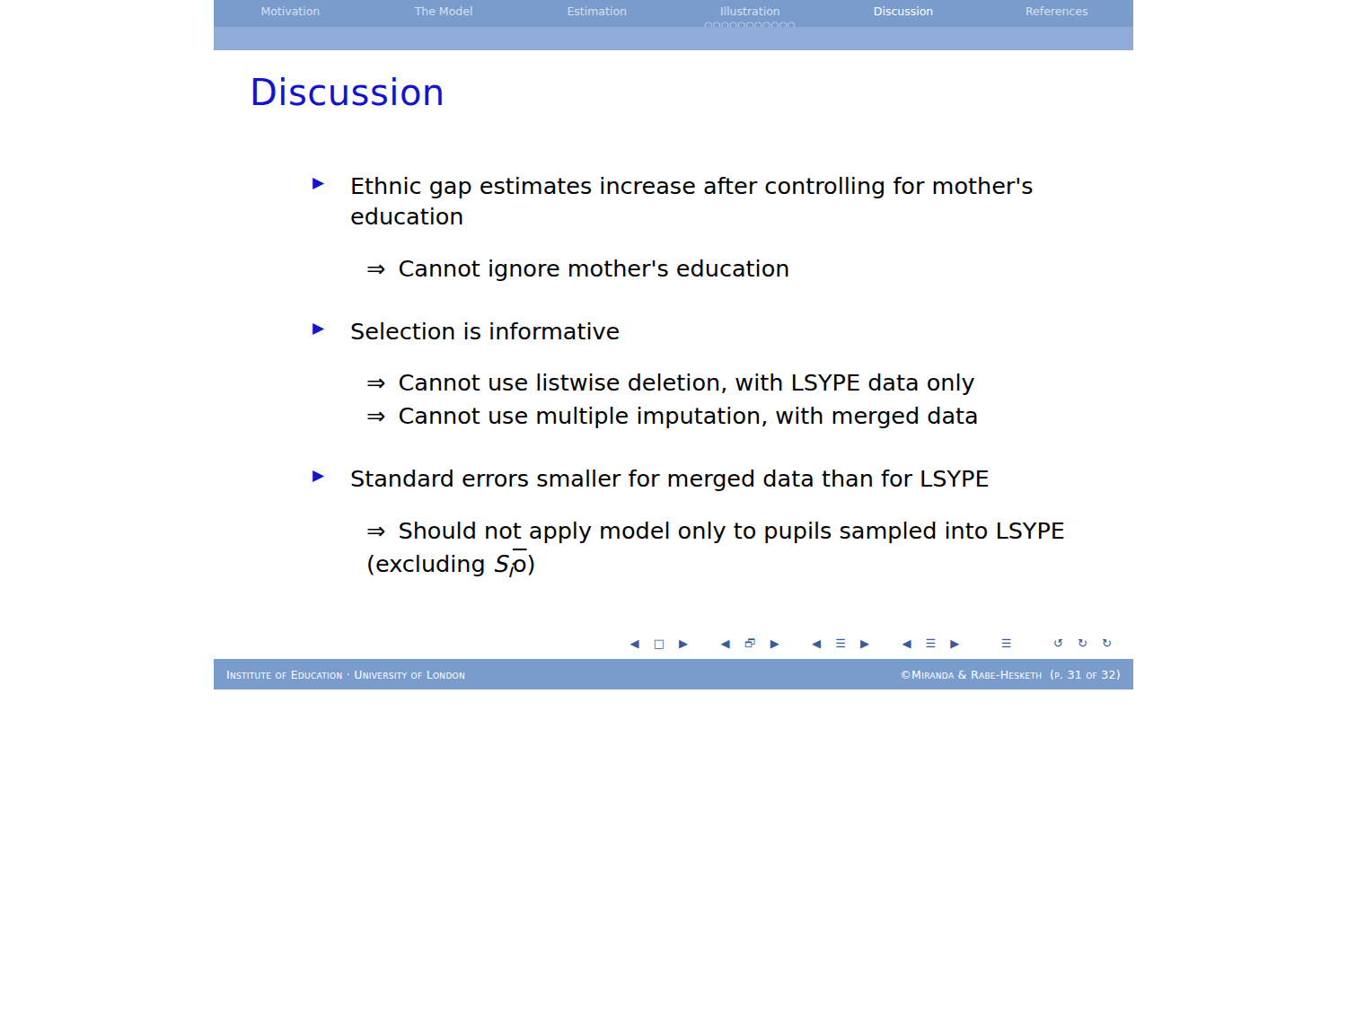Motivation
The Model
Estimation
Illustration○○○○○○○○○○○
Discussion
References
Discussion
Ethnic gap estimates increase after controlling for mother's education
⇒ Cannot ignore mother's education
Selection is informative
⇒ Cannot use listwise deletion, with LSYPE data only ⇒ Cannot use multiple imputation, with merged data
Standard errors smaller for merged data than for LSYPE
⇒ Should not apply model only to pupils sampled into LSYPE (excluding Si o)
◀ □ ▶ ◀ 🗗 ▶ ◀ ☰ ▶ ◀ ☰ ▶ ☰ ↺ ↻ ↻
Institute of Education · University of London
©Miranda & Rabe-Hesketh (p. 31 of 32)